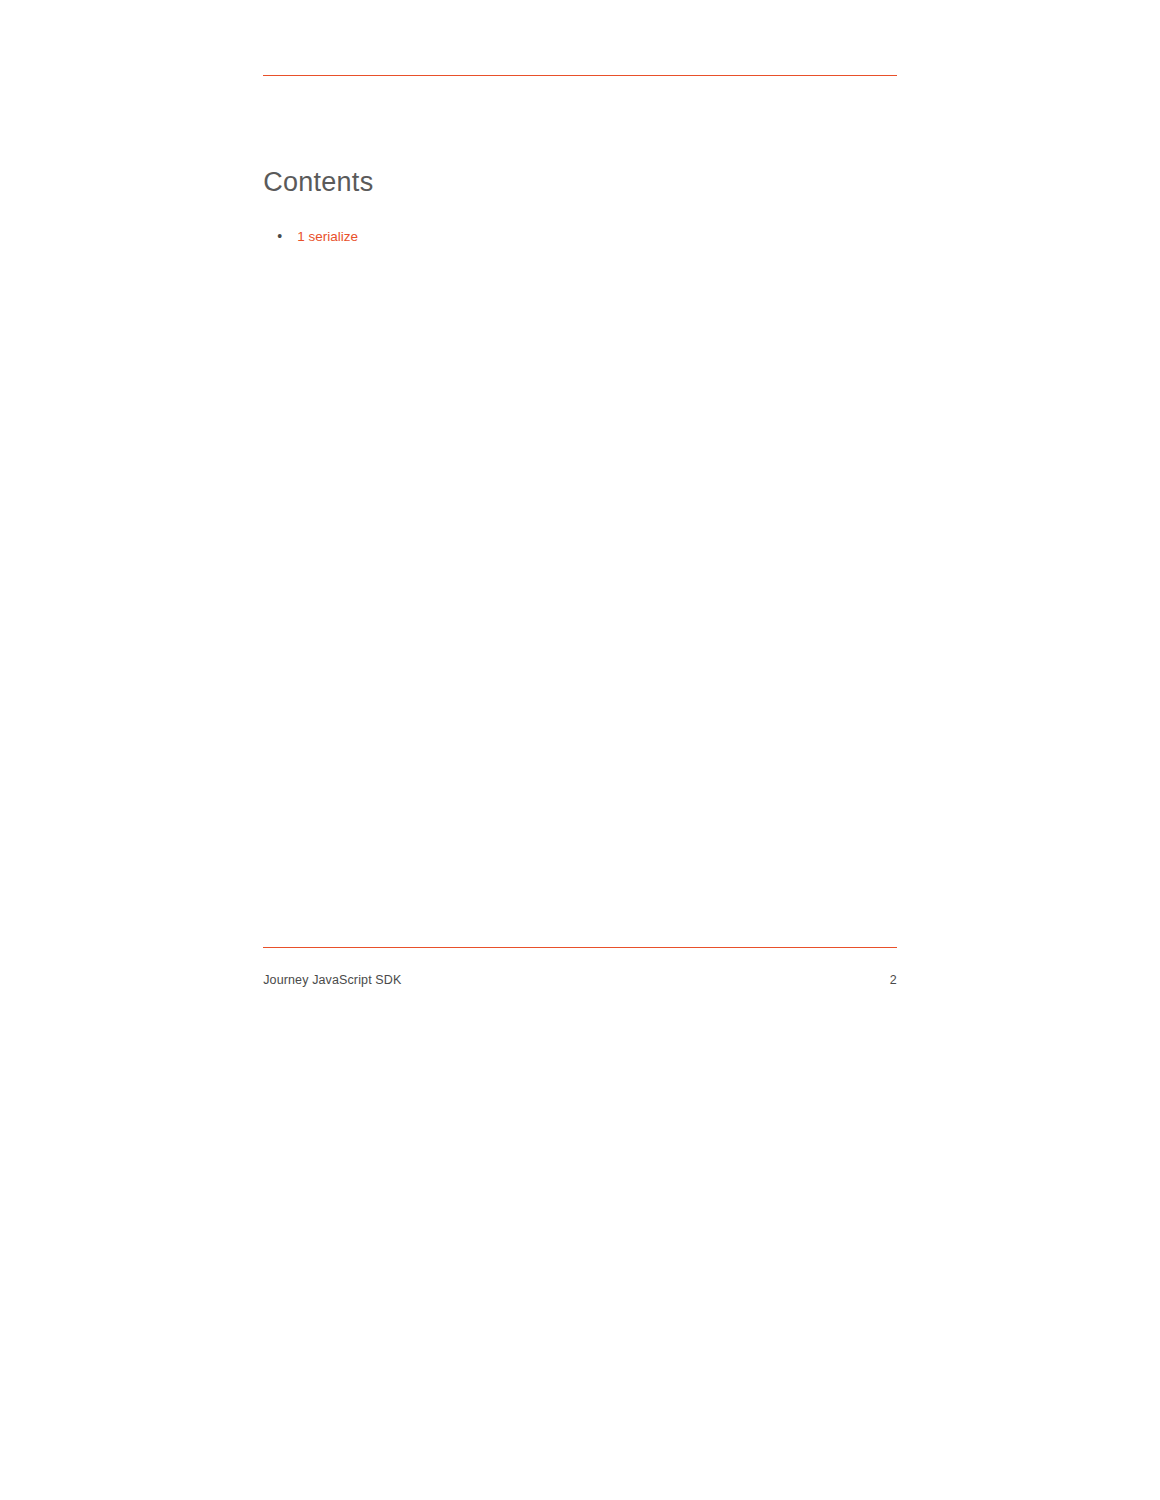Contents
1 serialize
Journey JavaScript SDK 2